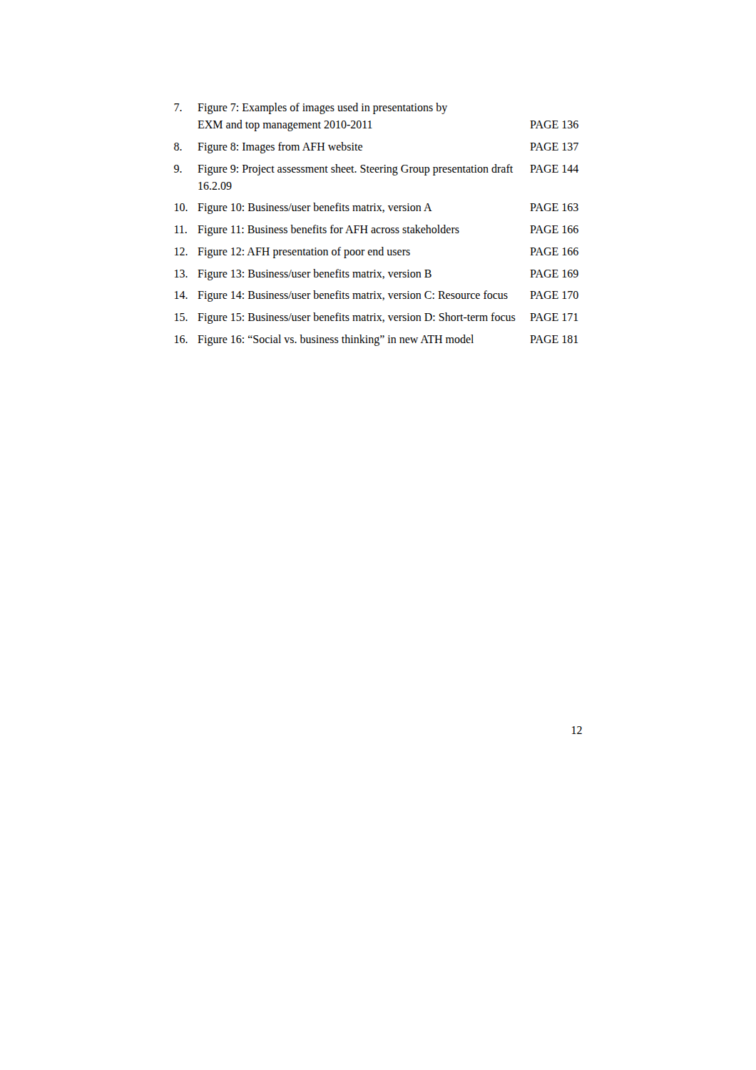Figure 7: Examples of images used in presentations byEXM and top management 2010-2011 PAGE 136
Figure 8: Images from AFH website PAGE 137
Figure 9: Project assessment sheet. Steering Group presentation draft 16.2.09 PAGE 144
Figure 10: Business/user benefits matrix, version A PAGE 163
Figure 11: Business benefits for AFH across stakeholders PAGE 166
Figure 12: AFH presentation of poor end users PAGE 166
Figure 13: Business/user benefits matrix, version B PAGE 169
Figure 14: Business/user benefits matrix, version C: Resource focus PAGE 170
Figure 15: Business/user benefits matrix, version D: Short-term focus PAGE 171
Figure 16: “Social vs. business thinking” in new ATH model PAGE 181
12